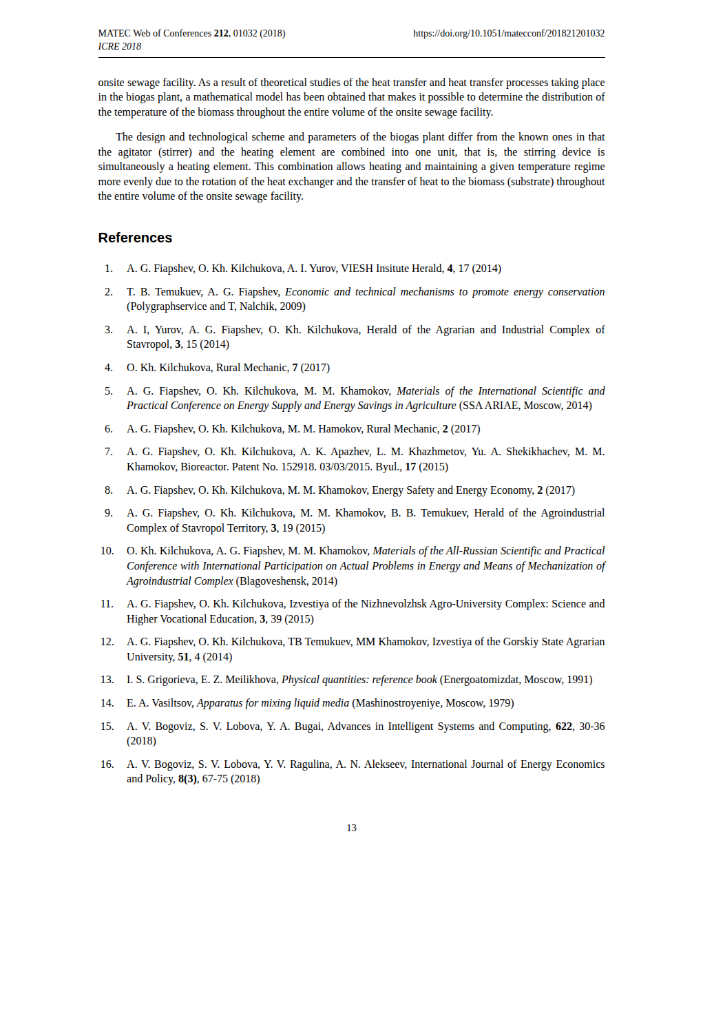MATEC Web of Conferences 212, 01032 (2018)
ICRE 2018
https://doi.org/10.1051/matecconf/201821201032
onsite sewage facility. As a result of theoretical studies of the heat transfer and heat transfer processes taking place in the biogas plant, a mathematical model has been obtained that makes it possible to determine the distribution of the temperature of the biomass throughout the entire volume of the onsite sewage facility.
The design and technological scheme and parameters of the biogas plant differ from the known ones in that the agitator (stirrer) and the heating element are combined into one unit, that is, the stirring device is simultaneously a heating element. This combination allows heating and maintaining a given temperature regime more evenly due to the rotation of the heat exchanger and the transfer of heat to the biomass (substrate) throughout the entire volume of the onsite sewage facility.
References
A. G. Fiapshev, O. Kh. Kilchukova, A. I. Yurov, VIESH Insitute Herald, 4, 17 (2014)
T. B. Temukuev, A. G. Fiapshev, Economic and technical mechanisms to promote energy conservation (Polygraphservice and T, Nalchik, 2009)
A. I, Yurov, A. G. Fiapshev, O. Kh. Kilchukova, Herald of the Agrarian and Industrial Complex of Stavropol, 3, 15 (2014)
O. Kh. Kilchukova, Rural Mechanic, 7 (2017)
A. G. Fiapshev, O. Kh. Kilchukova, M. M. Khamokov, Materials of the International Scientific and Practical Conference on Energy Supply and Energy Savings in Agriculture (SSA ARIAE, Moscow, 2014)
A. G. Fiapshev, O. Kh. Kilchukova, M. M. Hamokov, Rural Mechanic, 2 (2017)
A. G. Fiapshev, O. Kh. Kilchukova, A. K. Apazhev, L. M. Khazhmetov, Yu. A. Shekikhachev, M. M. Khamokov, Bioreactor. Patent No. 152918. 03/03/2015. Byul., 17 (2015)
A. G. Fiapshev, O. Kh. Kilchukova, M. M. Khamokov, Energy Safety and Energy Economy, 2 (2017)
A. G. Fiapshev, O. Kh. Kilchukova, M. M. Khamokov, B. B. Temukuev, Herald of the Agroindustrial Complex of Stavropol Territory, 3, 19 (2015)
O. Kh. Kilchukova, A. G. Fiapshev, M. M. Khamokov, Materials of the All-Russian Scientific and Practical Conference with International Participation on Actual Problems in Energy and Means of Mechanization of Agroindustrial Complex (Blagoveshensk, 2014)
A. G. Fiapshev, O. Kh. Kilchukova, Izvestiya of the Nizhnevolzhsk Agro-University Complex: Science and Higher Vocational Education, 3, 39 (2015)
A. G. Fiapshev, O. Kh. Kilchukova, TB Temukuev, MM Khamokov, Izvestiya of the Gorskiy State Agrarian University, 51, 4 (2014)
I. S. Grigorieva, E. Z. Meilikhova, Physical quantities: reference book (Energoatomizdat, Moscow, 1991)
E. A. Vasiltsov, Apparatus for mixing liquid media (Mashinostroyeniye, Moscow, 1979)
A. V. Bogoviz, S. V. Lobova, Y. A. Bugai, Advances in Intelligent Systems and Computing, 622, 30-36 (2018)
A. V. Bogoviz, S. V. Lobova, Y. V. Ragulina, A. N. Alekseev, International Journal of Energy Economics and Policy, 8(3), 67-75 (2018)
13